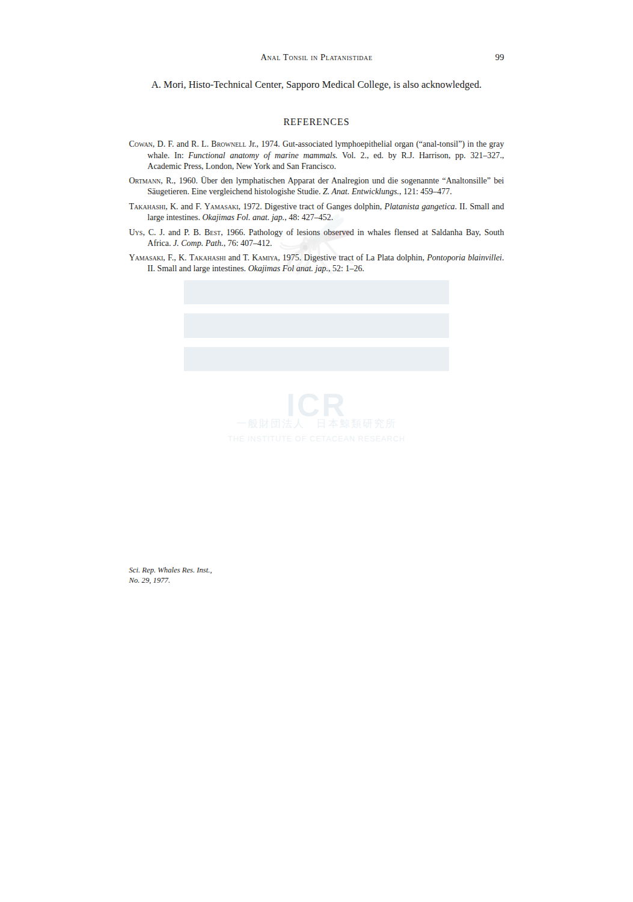Anal Tonsil in Platanistidae 99
A. Mori, Histo-Technical Center, Sapporo Medical College, is also acknowledged.
REFERENCES
Cowan, D. F. and R. L. Brownell Jr., 1974. Gut-associated lymphoepithelial organ (“anal-tonsil”) in the gray whale. In: Functional anatomy of marine mammals. Vol. 2., ed. by R.J. Harrison, pp. 321–327., Academic Press, London, New York and San Francisco.
Ortmann, R., 1960. Über den lymphatischen Apparat der Analregion und die sogenannte “Analtonsille” bei Säugetieren. Eine vergleichend histologishe Studie. Z. Anat. Entwicklungs., 121: 459–477.
Takahashi, K. and F. Yamasaki, 1972. Digestive tract of Ganges dolphin, Platanista gangetica. II. Small and large intestines. Okajimas Fol. anat. jap., 48: 427–452.
Uys, C. J. and P. B. Best, 1966. Pathology of lesions observed in whales flensed at Saldanha Bay, South Africa. J. Comp. Path., 76: 407–412.
Yamasaki, F., K. Takahashi and T. Kamiya, 1975. Digestive tract of La Plata dolphin, Pontoporia blainvillei. II. Small and large intestines. Okajimas Fol anat. jap., 52: 1–26.
🦟
ICR
一般財団法人　日本鯨類研究所
THE INSTITUTE OF CETACEAN RESEARCH
Sci. Rep. Whales Res. Inst., No. 29, 1977.